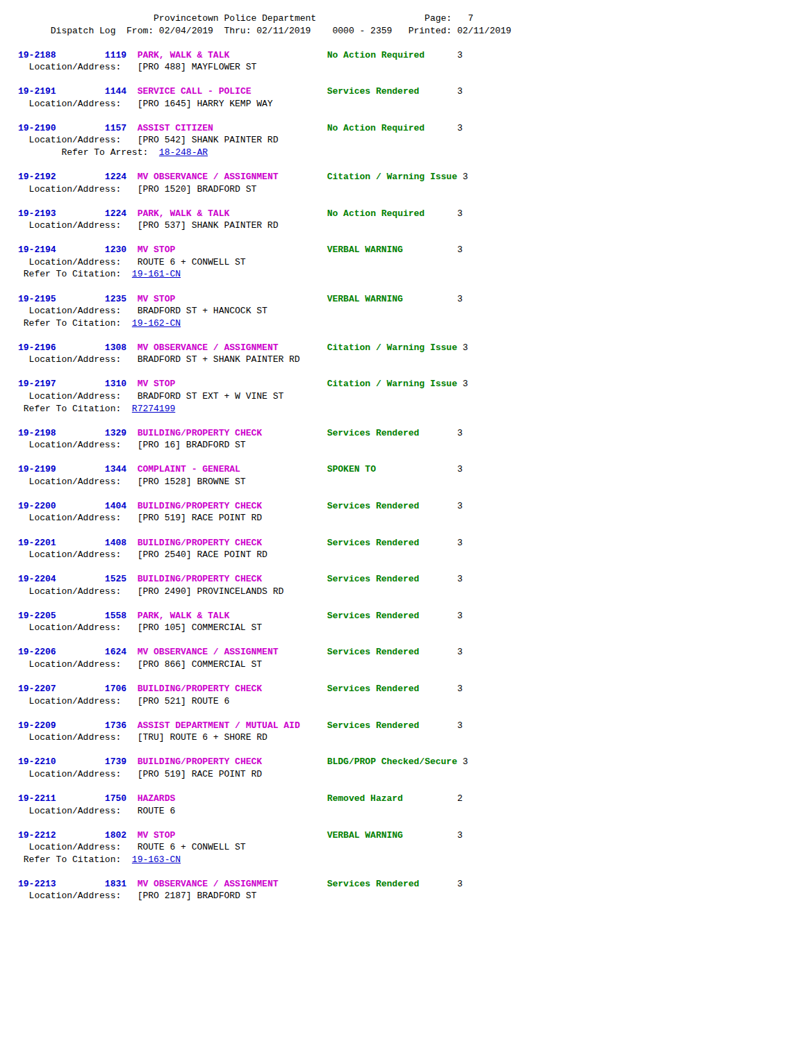Provincetown Police Department                    Page:   7
      Dispatch Log  From: 02/04/2019  Thru: 02/11/2019    0000 - 2359   Printed: 02/11/2019

19-2188         1119  PARK, WALK & TALK                  No Action Required      3
  Location/Address:   [PRO 488] MAYFLOWER ST

19-2191         1144  SERVICE CALL - POLICE              Services Rendered       3
  Location/Address:   [PRO 1645] HARRY KEMP WAY

19-2190         1157  ASSIST CITIZEN                     No Action Required      3
  Location/Address:   [PRO 542] SHANK PAINTER RD
        Refer To Arrest:  18-248-AR

19-2192         1224  MV OBSERVANCE / ASSIGNMENT         Citation / Warning Issue 3
  Location/Address:   [PRO 1520] BRADFORD ST

19-2193         1224  PARK, WALK & TALK                  No Action Required      3
  Location/Address:   [PRO 537] SHANK PAINTER RD

19-2194         1230  MV STOP                            VERBAL WARNING          3
  Location/Address:   ROUTE 6 + CONWELL ST
 Refer To Citation:  19-161-CN

19-2195         1235  MV STOP                            VERBAL WARNING          3
  Location/Address:   BRADFORD ST + HANCOCK ST
 Refer To Citation:  19-162-CN

19-2196         1308  MV OBSERVANCE / ASSIGNMENT         Citation / Warning Issue 3
  Location/Address:   BRADFORD ST + SHANK PAINTER RD

19-2197         1310  MV STOP                            Citation / Warning Issue 3
  Location/Address:   BRADFORD ST EXT + W VINE ST
 Refer To Citation:  R7274199

19-2198         1329  BUILDING/PROPERTY CHECK            Services Rendered       3
  Location/Address:   [PRO 16] BRADFORD ST

19-2199         1344  COMPLAINT - GENERAL                SPOKEN TO               3
  Location/Address:   [PRO 1528] BROWNE ST

19-2200         1404  BUILDING/PROPERTY CHECK            Services Rendered       3
  Location/Address:   [PRO 519] RACE POINT RD

19-2201         1408  BUILDING/PROPERTY CHECK            Services Rendered       3
  Location/Address:   [PRO 2540] RACE POINT RD

19-2204         1525  BUILDING/PROPERTY CHECK            Services Rendered       3
  Location/Address:   [PRO 2490] PROVINCELANDS RD

19-2205         1558  PARK, WALK & TALK                  Services Rendered       3
  Location/Address:   [PRO 105] COMMERCIAL ST

19-2206         1624  MV OBSERVANCE / ASSIGNMENT         Services Rendered       3
  Location/Address:   [PRO 866] COMMERCIAL ST

19-2207         1706  BUILDING/PROPERTY CHECK            Services Rendered       3
  Location/Address:   [PRO 521] ROUTE 6

19-2209         1736  ASSIST DEPARTMENT / MUTUAL AID     Services Rendered       3
  Location/Address:   [TRU] ROUTE 6 + SHORE RD

19-2210         1739  BUILDING/PROPERTY CHECK            BLDG/PROP Checked/Secure 3
  Location/Address:   [PRO 519] RACE POINT RD

19-2211         1750  HAZARDS                            Removed Hazard          2
  Location/Address:   ROUTE 6

19-2212         1802  MV STOP                            VERBAL WARNING          3
  Location/Address:   ROUTE 6 + CONWELL ST
 Refer To Citation:  19-163-CN

19-2213         1831  MV OBSERVANCE / ASSIGNMENT         Services Rendered       3
  Location/Address:   [PRO 2187] BRADFORD ST